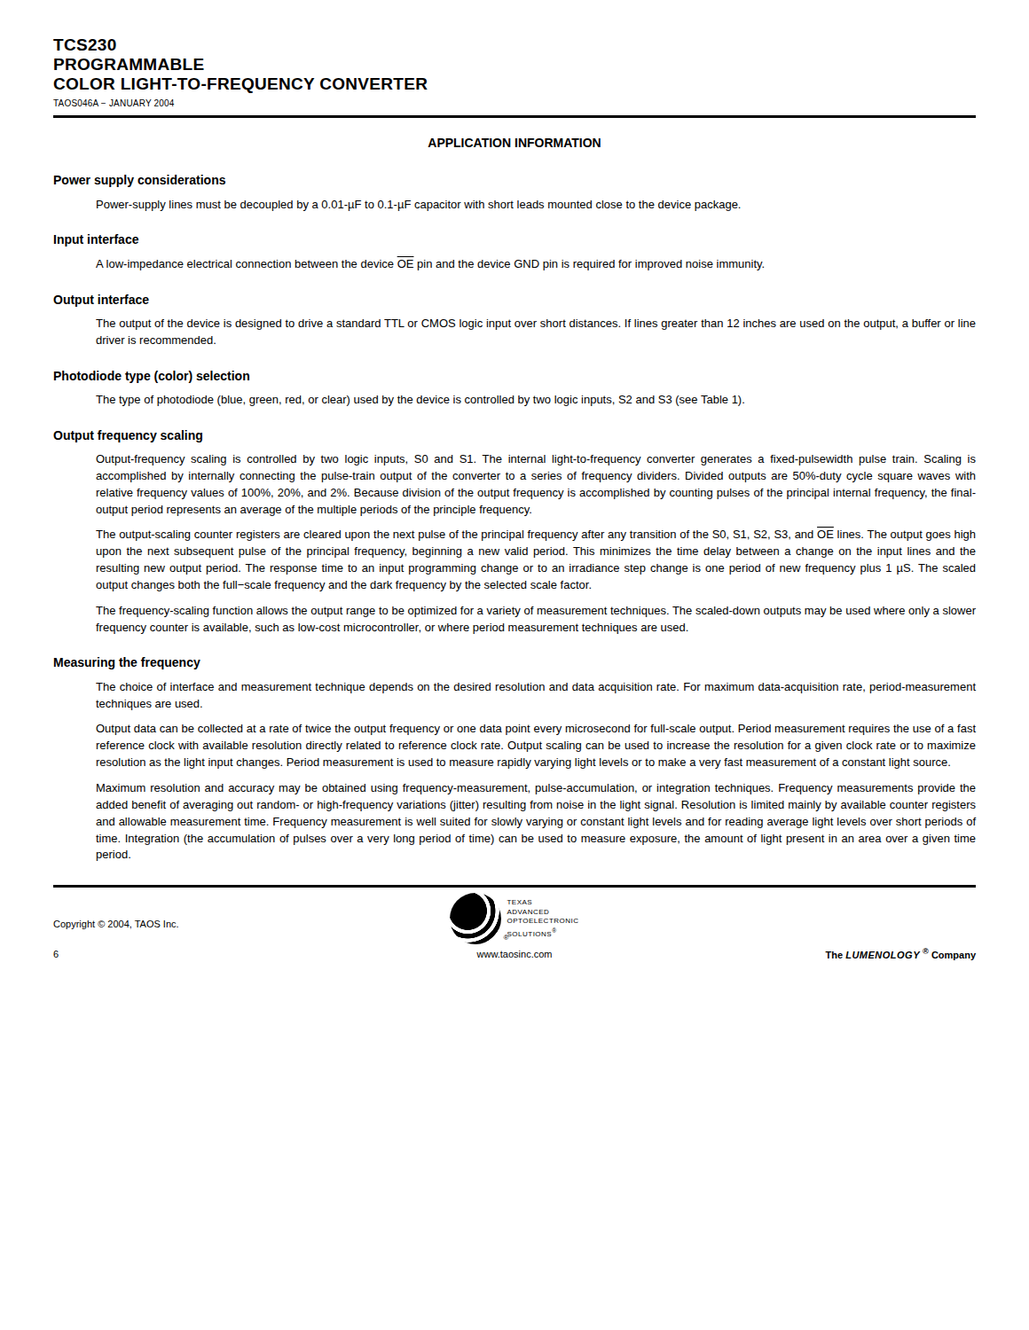TCS230
PROGRAMMABLE
COLOR LIGHT-TO-FREQUENCY CONVERTER
TAOS046A − JANUARY 2004
APPLICATION INFORMATION
Power supply considerations
Power-supply lines must be decoupled by a 0.01-µF to 0.1-µF capacitor with short leads mounted close to the device package.
Input interface
A low-impedance electrical connection between the device OE pin and the device GND pin is required for improved noise immunity.
Output interface
The output of the device is designed to drive a standard TTL or CMOS logic input over short distances. If lines greater than 12 inches are used on the output, a buffer or line driver is recommended.
Photodiode type (color) selection
The type of photodiode (blue, green, red, or clear) used by the device is controlled by two logic inputs, S2 and S3 (see Table 1).
Output frequency scaling
Output-frequency scaling is controlled by two logic inputs, S0 and S1. The internal light-to-frequency converter generates a fixed-pulsewidth pulse train. Scaling is accomplished by internally connecting the pulse-train output of the converter to a series of frequency dividers. Divided outputs are 50%-duty cycle square waves with relative frequency values of 100%, 20%, and 2%. Because division of the output frequency is accomplished by counting pulses of the principal internal frequency, the final-output period represents an average of the multiple periods of the principle frequency.
The output-scaling counter registers are cleared upon the next pulse of the principal frequency after any transition of the S0, S1, S2, S3, and OE lines. The output goes high upon the next subsequent pulse of the principal frequency, beginning a new valid period. This minimizes the time delay between a change on the input lines and the resulting new output period. The response time to an input programming change or to an irradiance step change is one period of new frequency plus 1 µS. The scaled output changes both the full−scale frequency and the dark frequency by the selected scale factor.
The frequency-scaling function allows the output range to be optimized for a variety of measurement techniques. The scaled-down outputs may be used where only a slower frequency counter is available, such as low-cost microcontroller, or where period measurement techniques are used.
Measuring the frequency
The choice of interface and measurement technique depends on the desired resolution and data acquisition rate. For maximum data-acquisition rate, period-measurement techniques are used.
Output data can be collected at a rate of twice the output frequency or one data point every microsecond for full-scale output. Period measurement requires the use of a fast reference clock with available resolution directly related to reference clock rate. Output scaling can be used to increase the resolution for a given clock rate or to maximize resolution as the light input changes. Period measurement is used to measure rapidly varying light levels or to make a very fast measurement of a constant light source.
Maximum resolution and accuracy may be obtained using frequency-measurement, pulse-accumulation, or integration techniques. Frequency measurements provide the added benefit of averaging out random- or high-frequency variations (jitter) resulting from noise in the light signal. Resolution is limited mainly by available counter registers and allowable measurement time. Frequency measurement is well suited for slowly varying or constant light levels and for reading average light levels over short periods of time. Integration (the accumulation of pulses over a very long period of time) can be used to measure exposure, the amount of light present in an area over a given time period.
Copyright © 2004, TAOS Inc.
6
TEXAS
ADVANCED
OPTOELECTRONIC
SOLUTIONS®
www.taosinc.com
The LUMENOLOGY ® Company